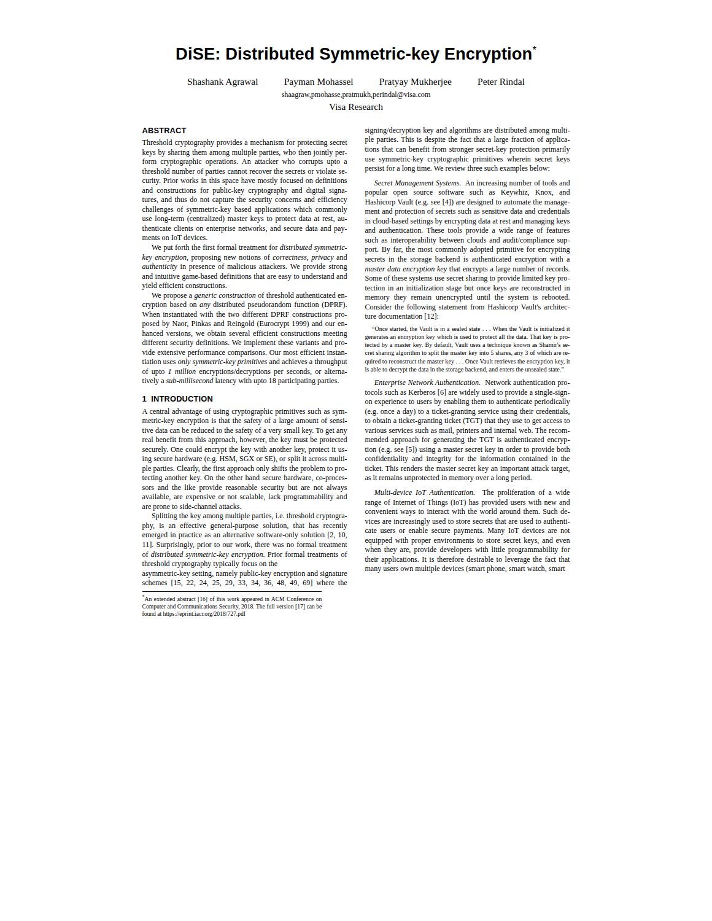DiSE: Distributed Symmetric-key Encryption*
Shashank Agrawal Payman Mohassel Pratyay Mukherjee Peter Rindal
shaagraw,pmohasse,pratmukh,perindal@visa.com
Visa Research
Abstract
Threshold cryptography provides a mechanism for protecting secret keys by sharing them among multiple parties, who then jointly perform cryptographic operations. An attacker who corrupts upto a threshold number of parties cannot recover the secrets or violate security. Prior works in this space have mostly focused on definitions and constructions for public-key cryptography and digital signatures, and thus do not capture the security concerns and efficiency challenges of symmetric-key based applications which commonly use long-term (centralized) master keys to protect data at rest, authenticate clients on enterprise networks, and secure data and payments on IoT devices.
We put forth the first formal treatment for distributed symmetric-key encryption, proposing new notions of correctness, privacy and authenticity in presence of malicious attackers. We provide strong and intuitive game-based definitions that are easy to understand and yield efficient constructions.
We propose a generic construction of threshold authenticated encryption based on any distributed pseudorandom function (DPRF). When instantiated with the two different DPRF constructions proposed by Naor, Pinkas and Reingold (Eurocrypt 1999) and our enhanced versions, we obtain several efficient constructions meeting different security definitions. We implement these variants and provide extensive performance comparisons. Our most efficient instantiation uses only symmetric-key primitives and achieves a throughput of upto 1 million encryptions/decryptions per seconds, or alternatively a sub-millisecond latency with upto 18 participating parties.
1 Introduction
A central advantage of using cryptographic primitives such as symmetric-key encryption is that the safety of a large amount of sensitive data can be reduced to the safety of a very small key. To get any real benefit from this approach, however, the key must be protected securely. One could encrypt the key with another key, protect it using secure hardware (e.g. HSM, SGX or SE), or split it across multiple parties. Clearly, the first approach only shifts the problem to protecting another key. On the other hand secure hardware, co-processors and the like provide reasonable security but are not always available, are expensive or not scalable, lack programmability and are prone to side-channel attacks.
Splitting the key among multiple parties, i.e. threshold cryptography, is an effective general-purpose solution, that has recently emerged in practice as an alternative software-only solution [2, 10, 11]. Surprisingly, prior to our work, there was no formal treatment of distributed symmetric-key encryption. Prior formal treatments of threshold cryptography typically focus on the
asymmetric-key setting, namely public-key encryption and signature schemes [15, 22, 24, 25, 29, 33, 34, 36, 48, 49, 69] where the signing/decryption key and algorithms are distributed among multiple parties. This is despite the fact that a large fraction of applications that can benefit from stronger secret-key protection primarily use symmetric-key cryptographic primitives wherein secret keys persist for a long time. We review three such examples below:
Secret Management Systems. An increasing number of tools and popular open source software such as Keywhiz, Knox, and Hashicorp Vault (e.g. see [4]) are designed to automate the management and protection of secrets such as sensitive data and credentials in cloud-based settings by encrypting data at rest and managing keys and authentication. These tools provide a wide range of features such as interoperability between clouds and audit/compliance support. By far, the most commonly adopted primitive for encrypting secrets in the storage backend is authenticated encryption with a master data encryption key that encrypts a large number of records. Some of these systems use secret sharing to provide limited key protection in an initialization stage but once keys are reconstructed in memory they remain unencrypted until the system is rebooted. Consider the following statement from Hashicorp Vault's architecture documentation [12]:
“Once started, the Vault is in a sealed state . . . When the Vault is initialized it generates an encryption key which is used to protect all the data. That key is protected by a master key. By default, Vault uses a technique known as Shamir's secret sharing algorithm to split the master key into 5 shares, any 3 of which are required to reconstruct the master key . . . Once Vault retrieves the encryption key, it is able to decrypt the data in the storage backend, and enters the unsealed state.”
Enterprise Network Authentication. Network authentication protocols such as Kerberos [6] are widely used to provide a single-sign-on experience to users by enabling them to authenticate periodically (e.g. once a day) to a ticket-granting service using their credentials, to obtain a ticket-granting ticket (TGT) that they use to get access to various services such as mail, printers and internal web. The recommended approach for generating the TGT is authenticated encryption (e.g. see [5]) using a master secret key in order to provide both confidentiality and integrity for the information contained in the ticket. This renders the master secret key an important attack target, as it remains unprotected in memory over a long period.
Multi-device IoT Authentication. The proliferation of a wide range of Internet of Things (IoT) has provided users with new and convenient ways to interact with the world around them. Such devices are increasingly used to store secrets that are used to authenticate users or enable secure payments. Many IoT devices are not equipped with proper environments to store secret keys, and even when they are, provide developers with little programmability for their applications. It is therefore desirable to leverage the fact that many users own multiple devices (smart phone, smart watch, smart
*An extended abstract [16] of this work appeared in ACM Conference on Computer and Communications Security, 2018. The full version [17] can be found at https://eprint.iacr.org/2018/727.pdf